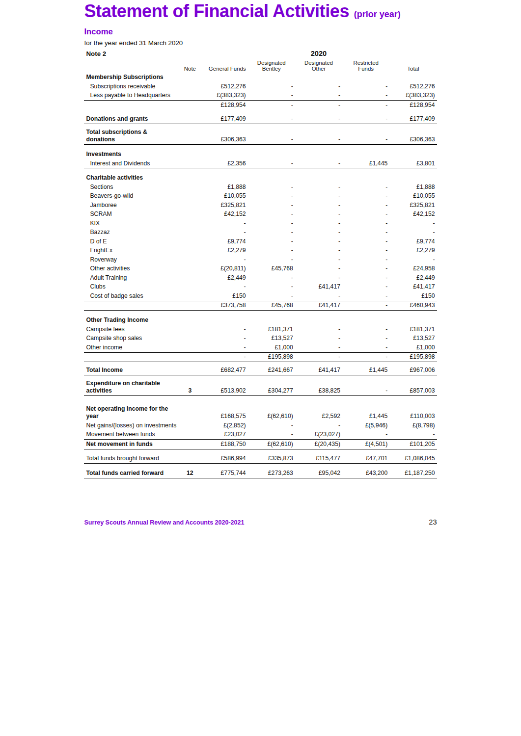Statement of Financial Activities (prior year)
Income
for the year ended 31 March 2020
| Note 2 | | | | 2020 | | |
| | Note | General Funds | Designated Bentley | Designated Other | Restricted Funds | Total |
| Membership Subscriptions | | | | | | |
| Subscriptions receivable | | £512,276 | - | - | - | £512,276 |
| Less payable to Headquarters | | £(383,323) | - | - | - | £(383,323) |
| | | £128,954 | - | - | - | £128,954 |
| Donations and grants | | £177,409 | - | - | - | £177,409 |
| Total subscriptions & donations | | £306,363 | - | - | - | £306,363 |
| Investments | | | | | | |
| Interest and Dividends | | £2,356 | - | - | £1,445 | £3,801 |
| Charitable activities | | | | | | |
| Sections | | £1,888 | - | - | - | £1,888 |
| Beavers-go-wild | | £10,055 | - | - | - | £10,055 |
| Jamboree | | £325,821 | - | - | - | £325,821 |
| SCRAM | | £42,152 | - | - | - | £42,152 |
| KIX | | - | - | - | - | - |
| Bazzaz | | - | - | - | - | - |
| D of E | | £9,774 | - | - | - | £9,774 |
| FrightEx | | £2,279 | - | - | - | £2,279 |
| Roverway | | - | - | - | - | - |
| Other activities | | £(20,811) | £45,768 | - | - | £24,958 |
| Adult Training | | £2,449 | - | - | - | £2,449 |
| Clubs | | - | - | £41,417 | - | £41,417 |
| Cost of badge sales | | £150 | - | - | - | £150 |
| | | £373,758 | £45,768 | £41,417 | - | £460,943 |
| Other Trading Income | | | | | | |
| Campsite fees | | - | £181,371 | - | - | £181,371 |
| Campsite shop sales | | - | £13,527 | - | - | £13,527 |
| Other income | | - | £1,000 | - | - | £1,000 |
| | | - | £195,898 | - | - | £195,898 |
| Total Income | | £682,477 | £241,667 | £41,417 | £1,445 | £967,006 |
| Expenditure on charitable activities | 3 | £513,902 | £304,277 | £38,825 | - | £857,003 |
| Net operating income for the year | | £168,575 | £(62,610) | £2,592 | £1,445 | £110,003 |
| Net gains/(losses) on investments | | £(2,852) | - | - | £(5,946) | £(8,798) |
| Movement between funds | | £23,027 | - | £(23,027) | - | - |
| Net movement in funds | | £188,750 | £(62,610) | £(20,435) | £(4,501) | £101,205 |
| Total funds brought forward | | £586,994 | £335,873 | £115,477 | £47,701 | £1,086,045 |
| Total funds carried forward | 12 | £775,744 | £273,263 | £95,042 | £43,200 | £1,187,250 |
Surrey Scouts Annual Review and Accounts 2020-2021
23